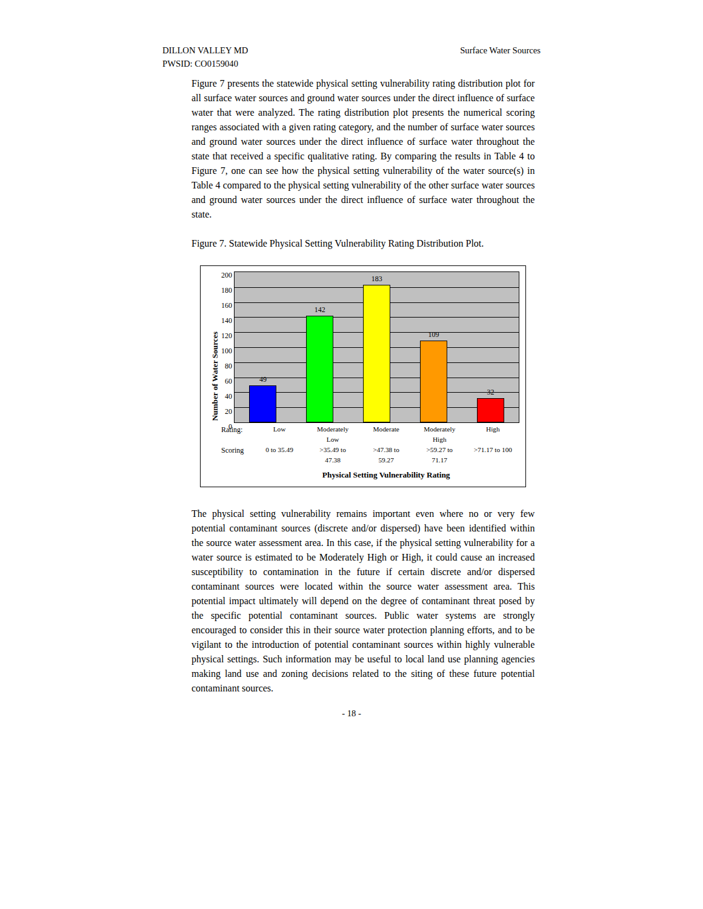DILLON VALLEY MD
PWSID: CO0159040
Surface Water Sources
Figure 7 presents the statewide physical setting vulnerability rating distribution plot for all surface water sources and ground water sources under the direct influence of surface water that were analyzed. The rating distribution plot presents the numerical scoring ranges associated with a given rating category, and the number of surface water sources and ground water sources under the direct influence of surface water throughout the state that received a specific qualitative rating. By comparing the results in Table 4 to Figure 7, one can see how the physical setting vulnerability of the water source(s) in Table 4 compared to the physical setting vulnerability of the other surface water sources and ground water sources under the direct influence of surface water throughout the state.
Figure 7. Statewide Physical Setting Vulnerability Rating Distribution Plot.
Number of Water Sources
200 180 160 140 120 100 80 60 40 20 0
49
142
183
109
32
Rating:
Low
Moderately Low
Moderate
Moderately High
High
Scoring
0 to 35.49
>35.49 to 47.38
>47.38 to 59.27
>59.27 to 71.17
>71.17 to 100
Physical Setting Vulnerability Rating
The physical setting vulnerability remains important even where no or very few potential contaminant sources (discrete and/or dispersed) have been identified within the source water assessment area. In this case, if the physical setting vulnerability for a water source is estimated to be Moderately High or High, it could cause an increased susceptibility to contamination in the future if certain discrete and/or dispersed contaminant sources were located within the source water assessment area. This potential impact ultimately will depend on the degree of contaminant threat posed by the specific potential contaminant sources. Public water systems are strongly encouraged to consider this in their source water protection planning efforts, and to be vigilant to the introduction of potential contaminant sources within highly vulnerable physical settings. Such information may be useful to local land use planning agencies making land use and zoning decisions related to the siting of these future potential contaminant sources.
- 18 -